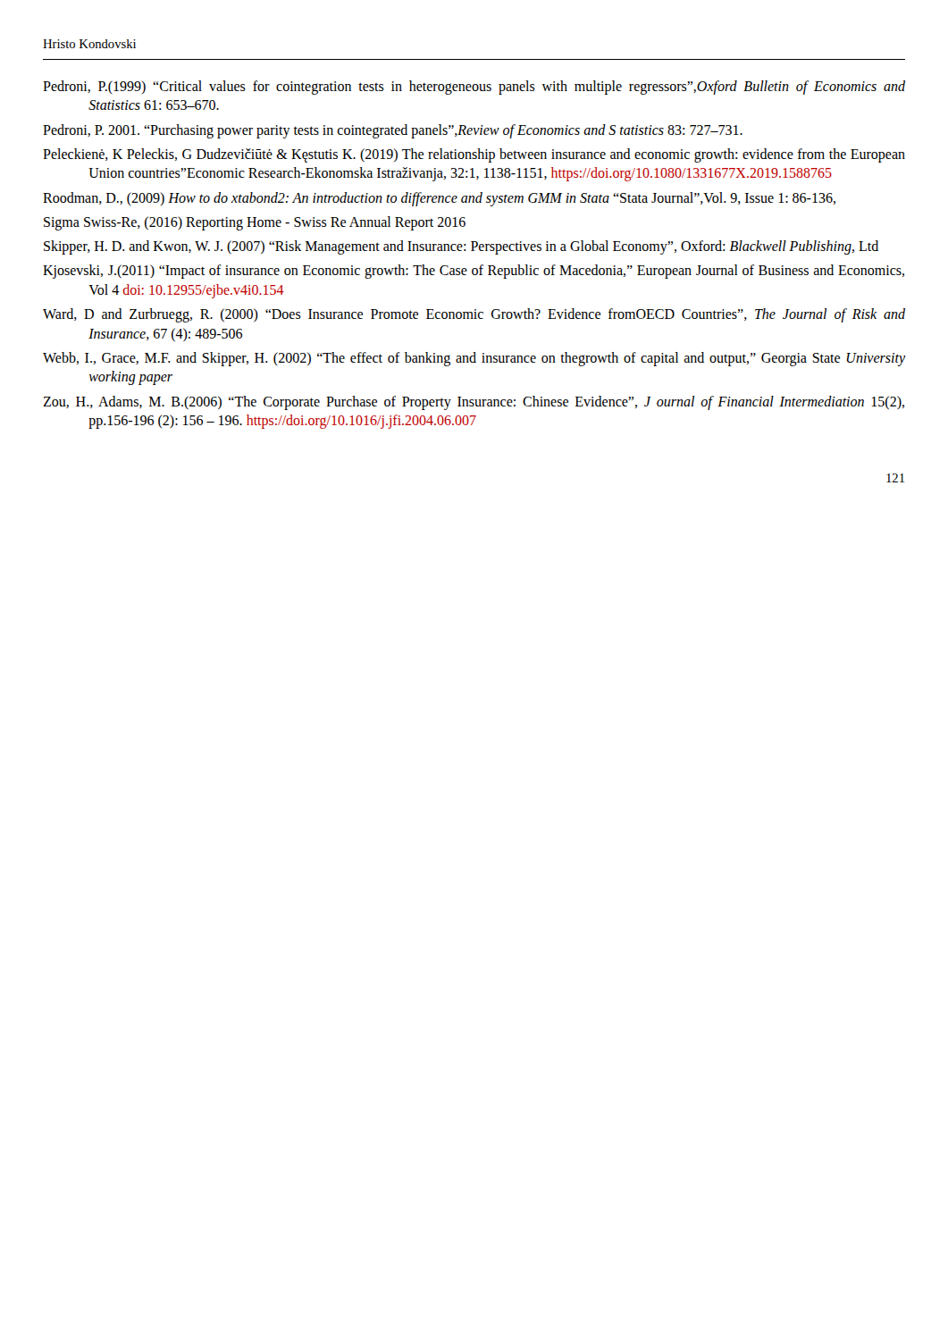Hristo Kondovski
Pedroni, P.(1999) “Critical values for cointegration tests in heterogeneous panels with multiple regressors”,Oxford Bulletin of Economics and Statistics 61: 653–670.
Pedroni, P. 2001. “Purchasing power parity tests in cointegrated panels”,Review of Economics and S tatistics 83: 727–731.
Peleckienė, K Peleckis, G Dudzevičiūtė & Kęstutis K. (2019) The relationship between insurance and economic growth: evidence from the European Union countries”Economic Research-Ekonomska Istraživanja, 32:1, 1138-1151, https://doi.org/10.1080/1331677X.2019.1588765
Roodman, D., (2009) How to do xtabond2: An introduction to difference and system GMM in Stata “Stata Journal”,Vol. 9, Issue 1: 86-136,
Sigma Swiss-Re, (2016) Reporting Home - Swiss Re Annual Report 2016
Skipper, H. D. and Kwon, W. J. (2007) “Risk Management and Insurance: Perspectives in a Global Economy”, Oxford: Blackwell Publishing, Ltd
Kjosevski, J.(2011) “Impact of insurance on Economic growth: The Case of Republic of Macedonia,” European Journal of Business and Economics, Vol 4 doi: 10.12955/ejbe.v4i0.154
Ward, D and Zurbruegg, R. (2000) “Does Insurance Promote Economic Growth? Evidence fromOECD Countries”, The Journal of Risk and Insurance, 67 (4): 489-506
Webb, I., Grace, M.F. and Skipper, H. (2002) “The effect of banking and insurance on thegrowth of capital and output,” Georgia State University working paper
Zou, H., Adams, M. B.(2006) “The Corporate Purchase of Property Insurance: Chinese Evidence”, J ournal of Financial Intermediation 15(2), pp.156-196 (2): 156 – 196. https://doi.org/10.1016/j.jfi.2004.06.007
121